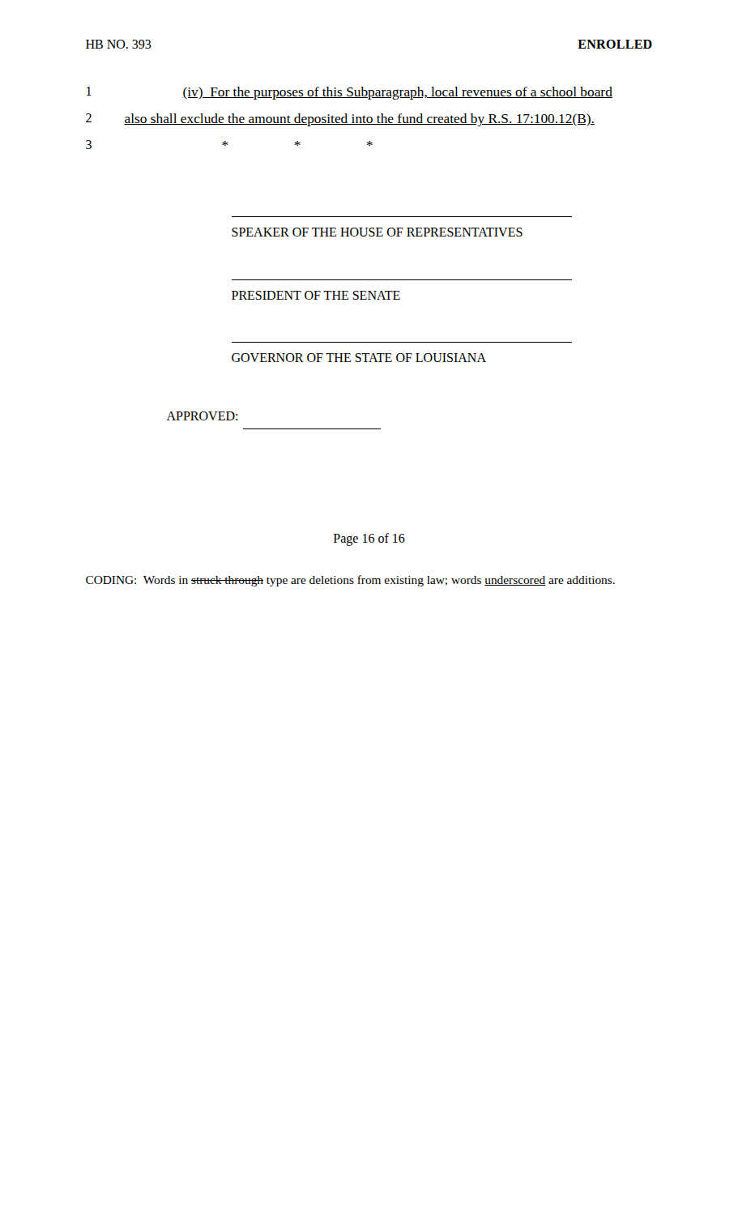HB NO. 393 ENROLLED
(iv) For the purposes of this Subparagraph, local revenues of a school board
also shall exclude the amount deposited into the fund created by R.S. 17:100.12(B).
* * *
SPEAKER OF THE HOUSE OF REPRESENTATIVES
PRESIDENT OF THE SENATE
GOVERNOR OF THE STATE OF LOUISIANA
APPROVED:
Page 16 of 16
CODING: Words in struck through type are deletions from existing law; words underscored are additions.